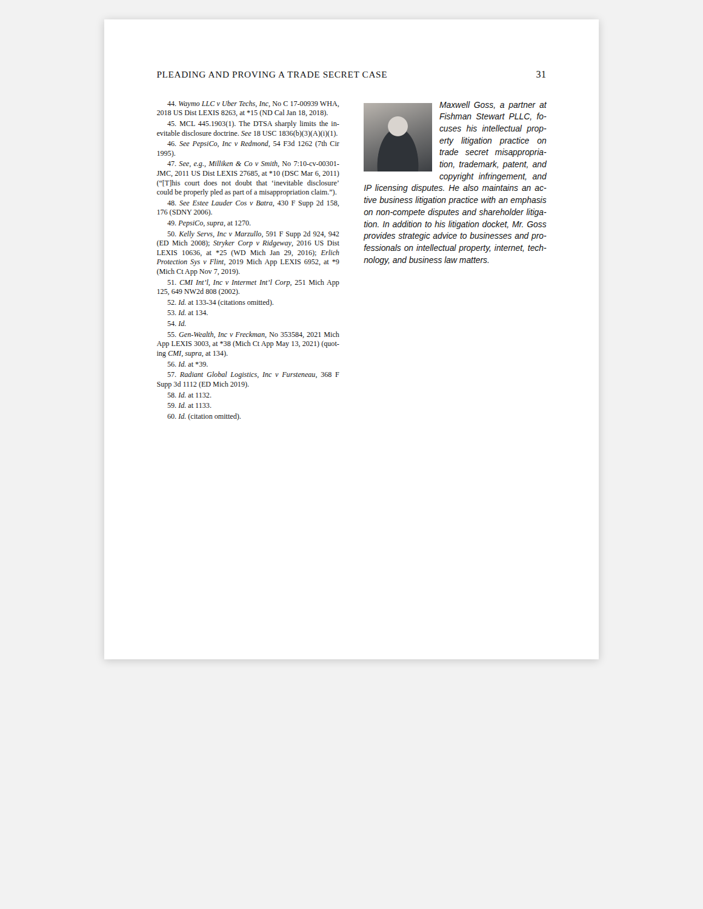Pleading and Proving a Trade Secret Case 31
Waymo LLC v Uber Techs, Inc, No C 17-00939 WHA, 2018 US Dist LEXIS 8263, at *15 (ND Cal Jan 18, 2018).
MCL 445.1903(1). The DTSA sharply limits the inevitable disclosure doctrine. See 18 USC 1836(b)(3)(A)(i)(1).
See PepsiCo, Inc v Redmond, 54 F3d 1262 (7th Cir 1995).
See, e.g., Milliken & Co v Smith, No 7:10-cv-00301-JMC, 2011 US Dist LEXIS 27685, at *10 (DSC Mar 6, 2011) (“[T]his court does not doubt that ‘inevitable disclosure’ could be properly pled as part of a misappropriation claim.”).
See Estee Lauder Cos v Batra, 430 F Supp 2d 158, 176 (SDNY 2006).
PepsiCo, supra, at 1270.
Kelly Servs, Inc v Marzullo, 591 F Supp 2d 924, 942 (ED Mich 2008); Stryker Corp v Ridgeway, 2016 US Dist LEXIS 10636, at *25 (WD Mich Jan 29, 2016); Erlich Protection Sys v Flint, 2019 Mich App LEXIS 6952, at *9 (Mich Ct App Nov 7, 2019).
CMI Int’l, Inc v Intermet Int’l Corp, 251 Mich App 125, 649 NW2d 808 (2002).
Id. at 133-34 (citations omitted).
Id. at 134.
Id.
Gen-Wealth, Inc v Freckman, No 353584, 2021 Mich App LEXIS 3003, at *38 (Mich Ct App May 13, 2021) (quoting CMI, supra, at 134).
Id. at *39.
Radiant Global Logistics, Inc v Fursteneau, 368 F Supp 3d 1112 (ED Mich 2019).
Id. at 1132.
Id. at 1133.
Id. (citation omitted).
Maxwell Goss, a partner at Fishman Stewart PLLC, focuses his intellectual property litigation practice on trade secret misappropriation, trademark, patent, and copyright infringement, and IP licensing disputes. He also maintains an active business litigation practice with an emphasis on non-compete disputes and shareholder litigation. In addition to his litigation docket, Mr. Goss provides strategic advice to businesses and professionals on intellectual property, internet, technology, and business law matters.